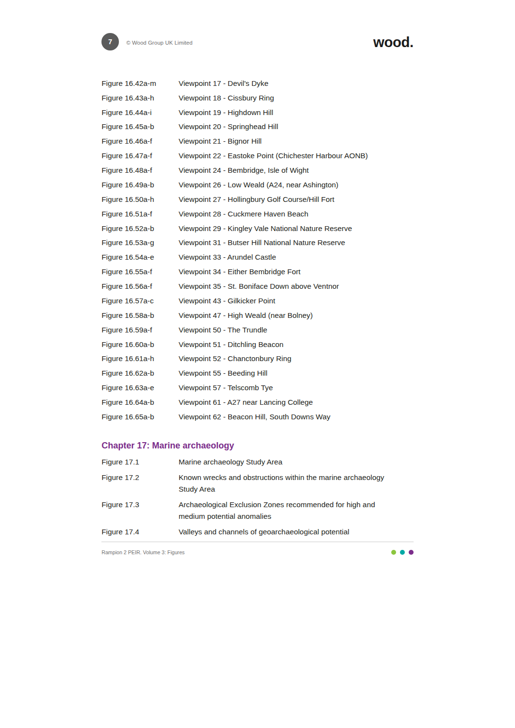7
© Wood Group UK Limited
wood.
Figure 16.42a-m Viewpoint 17 - Devil's Dyke
Figure 16.43a-h Viewpoint 18 - Cissbury Ring
Figure 16.44a-i Viewpoint 19 - Highdown Hill
Figure 16.45a-b Viewpoint 20 - Springhead Hill
Figure 16.46a-f Viewpoint 21 - Bignor Hill
Figure 16.47a-f Viewpoint 22 - Eastoke Point (Chichester Harbour AONB)
Figure 16.48a-f Viewpoint 24 - Bembridge, Isle of Wight
Figure 16.49a-b Viewpoint 26 - Low Weald (A24, near Ashington)
Figure 16.50a-h Viewpoint 27 - Hollingbury Golf Course/Hill Fort
Figure 16.51a-f Viewpoint 28 - Cuckmere Haven Beach
Figure 16.52a-b Viewpoint 29 - Kingley Vale National Nature Reserve
Figure 16.53a-g Viewpoint 31 - Butser Hill National Nature Reserve
Figure 16.54a-e Viewpoint 33 - Arundel Castle
Figure 16.55a-f Viewpoint 34 - Either Bembridge Fort
Figure 16.56a-f Viewpoint 35 - St. Boniface Down above Ventnor
Figure 16.57a-c Viewpoint 43 - Gilkicker Point
Figure 16.58a-b Viewpoint 47 - High Weald (near Bolney)
Figure 16.59a-f Viewpoint 50 - The Trundle
Figure 16.60a-b Viewpoint 51 - Ditchling Beacon
Figure 16.61a-h Viewpoint 52 - Chanctonbury Ring
Figure 16.62a-b Viewpoint 55 - Beeding Hill
Figure 16.63a-e Viewpoint 57 - Telscomb Tye
Figure 16.64a-b Viewpoint 61 - A27 near Lancing College
Figure 16.65a-b Viewpoint 62 - Beacon Hill, South Downs Way
Chapter 17: Marine archaeology
Figure 17.1 Marine archaeology Study Area
Figure 17.2 Known wrecks and obstructions within the marine archaeology Study Area
Figure 17.3 Archaeological Exclusion Zones recommended for high and medium potential anomalies
Figure 17.4 Valleys and channels of geoarchaeological potential
Rampion 2 PEIR. Volume 3: Figures